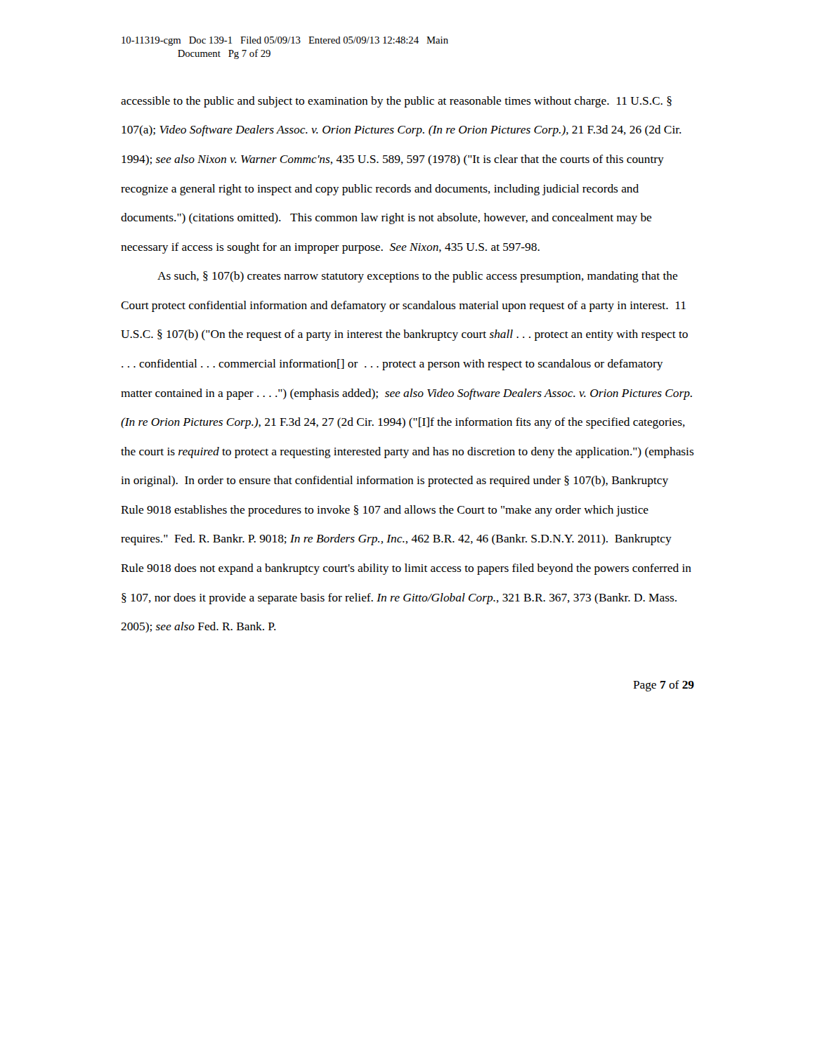10-11319-cgm Doc 139-1 Filed 05/09/13 Entered 05/09/13 12:48:24 Main Document Pg 7 of 29
accessible to the public and subject to examination by the public at reasonable times without charge. 11 U.S.C. § 107(a); Video Software Dealers Assoc. v. Orion Pictures Corp. (In re Orion Pictures Corp.), 21 F.3d 24, 26 (2d Cir. 1994); see also Nixon v. Warner Commc'ns, 435 U.S. 589, 597 (1978) ("It is clear that the courts of this country recognize a general right to inspect and copy public records and documents, including judicial records and documents.") (citations omitted). This common law right is not absolute, however, and concealment may be necessary if access is sought for an improper purpose. See Nixon, 435 U.S. at 597-98.
As such, § 107(b) creates narrow statutory exceptions to the public access presumption, mandating that the Court protect confidential information and defamatory or scandalous material upon request of a party in interest. 11 U.S.C. § 107(b) ("On the request of a party in interest the bankruptcy court shall . . . protect an entity with respect to . . . confidential . . . commercial information[] or . . . protect a person with respect to scandalous or defamatory matter contained in a paper . . . .") (emphasis added); see also Video Software Dealers Assoc. v. Orion Pictures Corp. (In re Orion Pictures Corp.), 21 F.3d 24, 27 (2d Cir. 1994) ("[I]f the information fits any of the specified categories, the court is required to protect a requesting interested party and has no discretion to deny the application.") (emphasis in original). In order to ensure that confidential information is protected as required under § 107(b), Bankruptcy Rule 9018 establishes the procedures to invoke § 107 and allows the Court to "make any order which justice requires." Fed. R. Bankr. P. 9018; In re Borders Grp., Inc., 462 B.R. 42, 46 (Bankr. S.D.N.Y. 2011). Bankruptcy Rule 9018 does not expand a bankruptcy court's ability to limit access to papers filed beyond the powers conferred in § 107, nor does it provide a separate basis for relief. In re Gitto/Global Corp., 321 B.R. 367, 373 (Bankr. D. Mass. 2005); see also Fed. R. Bank. P.
Page 7 of 29